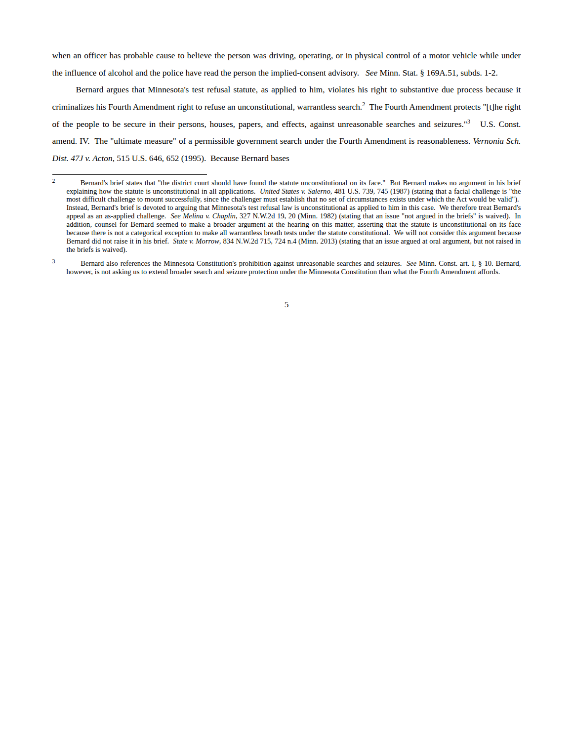when an officer has probable cause to believe the person was driving, operating, or in physical control of a motor vehicle while under the influence of alcohol and the police have read the person the implied-consent advisory. See Minn. Stat. § 169A.51, subds. 1-2.
Bernard argues that Minnesota's test refusal statute, as applied to him, violates his right to substantive due process because it criminalizes his Fourth Amendment right to refuse an unconstitutional, warrantless search.2 The Fourth Amendment protects "[t]he right of the people to be secure in their persons, houses, papers, and effects, against unreasonable searches and seizures."3 U.S. Const. amend. IV. The "ultimate measure" of a permissible government search under the Fourth Amendment is reasonableness. Vernonia Sch. Dist. 47J v. Acton, 515 U.S. 646, 652 (1995). Because Bernard bases
2 Bernard's brief states that "the district court should have found the statute unconstitutional on its face." But Bernard makes no argument in his brief explaining how the statute is unconstitutional in all applications. United States v. Salerno, 481 U.S. 739, 745 (1987) (stating that a facial challenge is "the most difficult challenge to mount successfully, since the challenger must establish that no set of circumstances exists under which the Act would be valid"). Instead, Bernard's brief is devoted to arguing that Minnesota's test refusal law is unconstitutional as applied to him in this case. We therefore treat Bernard's appeal as an as-applied challenge. See Melina v. Chaplin, 327 N.W.2d 19, 20 (Minn. 1982) (stating that an issue "not argued in the briefs" is waived). In addition, counsel for Bernard seemed to make a broader argument at the hearing on this matter, asserting that the statute is unconstitutional on its face because there is not a categorical exception to make all warrantless breath tests under the statute constitutional. We will not consider this argument because Bernard did not raise it in his brief. State v. Morrow, 834 N.W.2d 715, 724 n.4 (Minn. 2013) (stating that an issue argued at oral argument, but not raised in the briefs is waived).
3 Bernard also references the Minnesota Constitution's prohibition against unreasonable searches and seizures. See Minn. Const. art. I, § 10. Bernard, however, is not asking us to extend broader search and seizure protection under the Minnesota Constitution than what the Fourth Amendment affords.
5